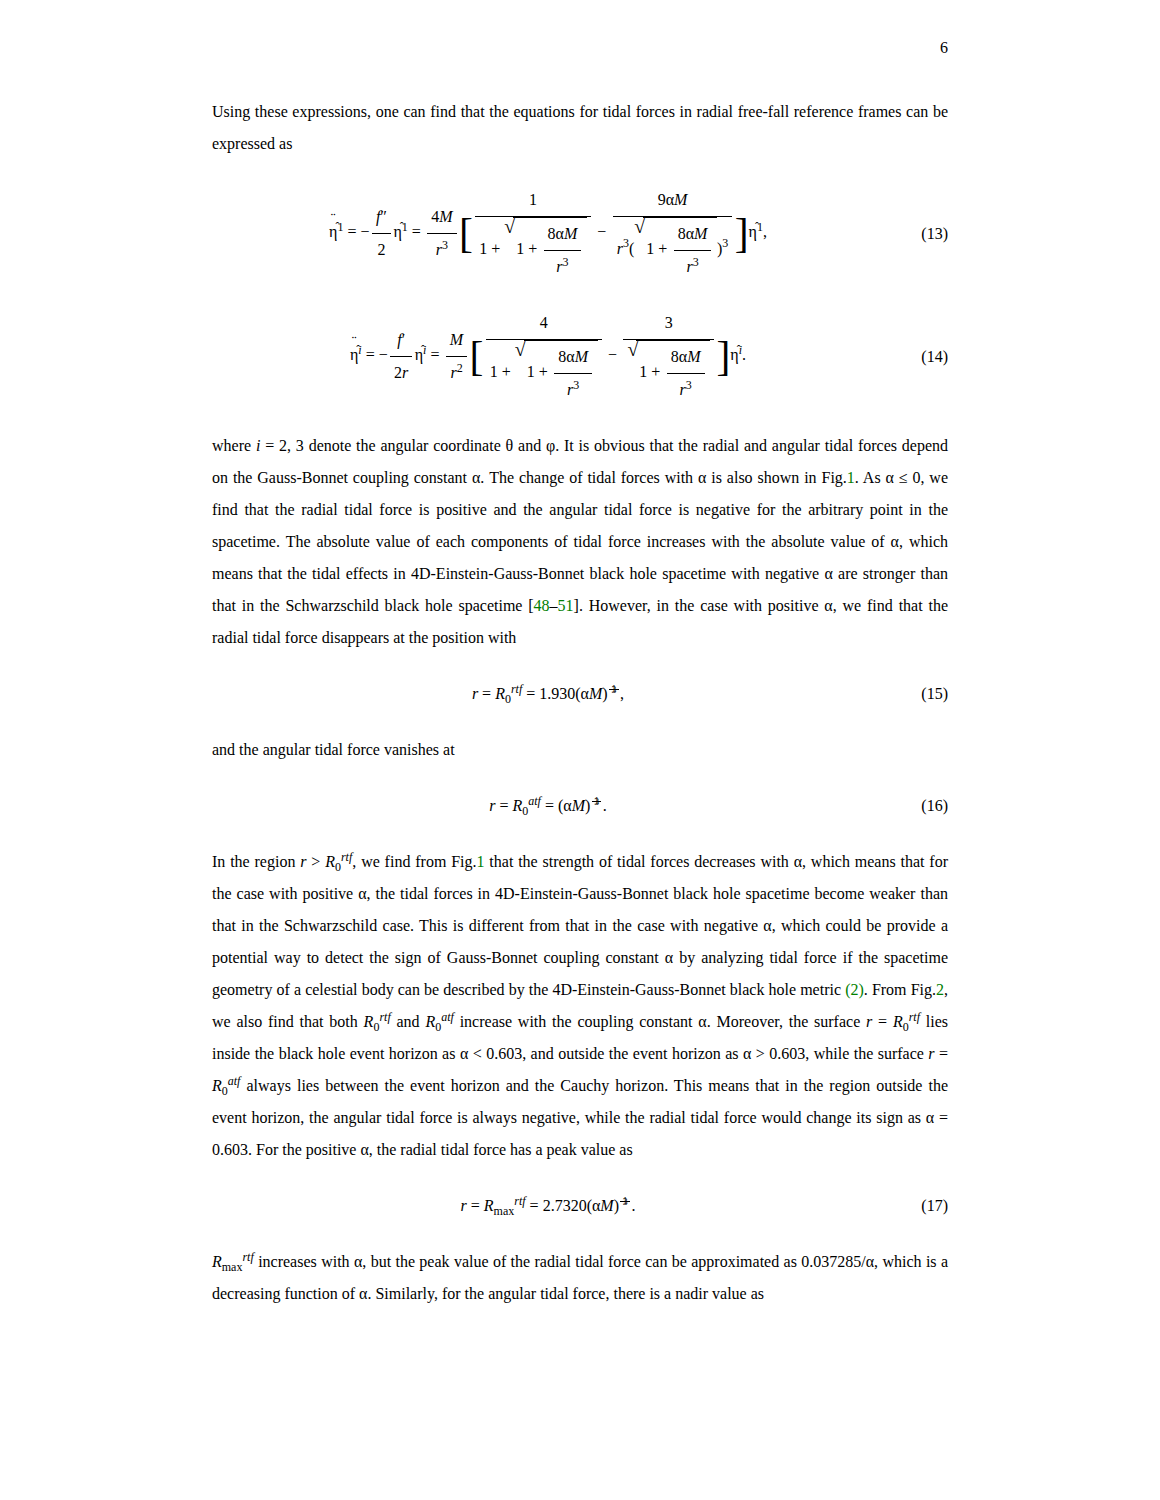6
Using these expressions, one can find that the equations for tidal forces in radial free-fall reference frames can be expressed as
η̂1 = −f″2η̂1 = 4M r3[11 + 1 + 8αM r3 − 9αM r3(1 + 8αM r3)3] η̂1,
(13)
η̂i = −f′2rη̂i = Mr2[41 + 1 + 8αM r3 − 31 + 8αM r3] η̂i.
(14)
where i = 2, 3 denote the angular coordinate θ and φ. It is obvious that the radial and angular tidal forces depend on the Gauss-Bonnet coupling constant α. The change of tidal forces with α is also shown in Fig.1. As α ≤ 0, we find that the radial tidal force is positive and the angular tidal force is negative for the arbitrary point in the spacetime. The absolute value of each components of tidal force increases with the absolute value of α, which means that the tidal effects in 4D-Einstein-Gauss-Bonnet black hole spacetime with negative α are stronger than that in the Schwarzschild black hole spacetime [48–51]. However, in the case with positive α, we find that the radial tidal force disappears at the position with
r = R0rtf = 1.930(αM)13,
(15)
and the angular tidal force vanishes at
r = R0atf = (αM)13.
(16)
In the region r > R0rtf, we find from Fig.1 that the strength of tidal forces decreases with α, which means that for the case with positive α, the tidal forces in 4D-Einstein-Gauss-Bonnet black hole spacetime become weaker than that in the Schwarzschild case. This is different from that in the case with negative α, which could be provide a potential way to detect the sign of Gauss-Bonnet coupling constant α by analyzing tidal force if the spacetime geometry of a celestial body can be described by the 4D-Einstein-Gauss-Bonnet black hole metric (2). From Fig.2, we also find that both R0rtf and R0atf increase with the coupling constant α. Moreover, the surface r = R0rtf lies inside the black hole event horizon as α < 0.603, and outside the event horizon as α > 0.603, while the surface r = R0atf always lies between the event horizon and the Cauchy horizon. This means that in the region outside the event horizon, the angular tidal force is always negative, while the radial tidal force would change its sign as α = 0.603. For the positive α, the radial tidal force has a peak value as
r = Rmaxrtf = 2.7320(αM)13.
(17)
Rmaxrtf increases with α, but the peak value of the radial tidal force can be approximated as 0.037285/α, which is a decreasing function of α. Similarly, for the angular tidal force, there is a nadir value as